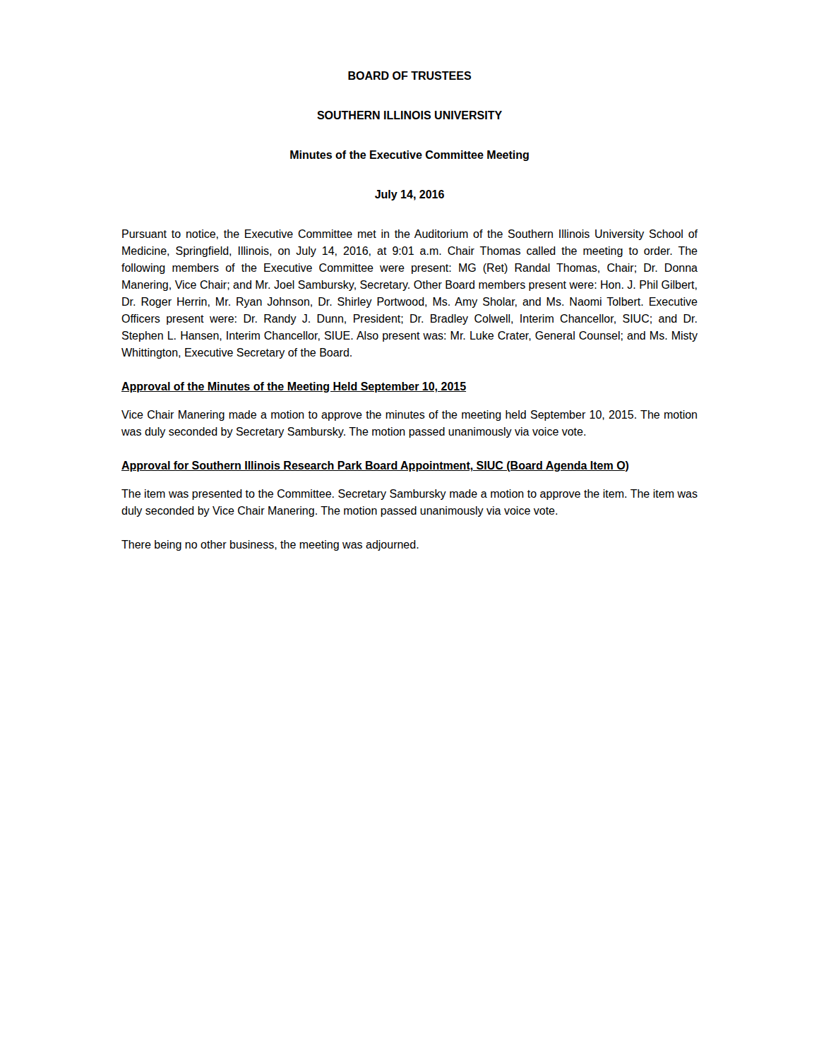BOARD OF TRUSTEES
SOUTHERN ILLINOIS UNIVERSITY
Minutes of the Executive Committee Meeting
July 14, 2016
Pursuant to notice, the Executive Committee met in the Auditorium of the Southern Illinois University School of Medicine, Springfield, Illinois, on July 14, 2016, at 9:01 a.m. Chair Thomas called the meeting to order. The following members of the Executive Committee were present: MG (Ret) Randal Thomas, Chair; Dr. Donna Manering, Vice Chair; and Mr. Joel Sambursky, Secretary. Other Board members present were: Hon. J. Phil Gilbert, Dr. Roger Herrin, Mr. Ryan Johnson, Dr. Shirley Portwood, Ms. Amy Sholar, and Ms. Naomi Tolbert. Executive Officers present were: Dr. Randy J. Dunn, President; Dr. Bradley Colwell, Interim Chancellor, SIUC; and Dr. Stephen L. Hansen, Interim Chancellor, SIUE. Also present was: Mr. Luke Crater, General Counsel; and Ms. Misty Whittington, Executive Secretary of the Board.
Approval of the Minutes of the Meeting Held September 10, 2015
Vice Chair Manering made a motion to approve the minutes of the meeting held September 10, 2015. The motion was duly seconded by Secretary Sambursky. The motion passed unanimously via voice vote.
Approval for Southern Illinois Research Park Board Appointment, SIUC (Board Agenda Item O)
The item was presented to the Committee. Secretary Sambursky made a motion to approve the item. The item was duly seconded by Vice Chair Manering. The motion passed unanimously via voice vote.
There being no other business, the meeting was adjourned.